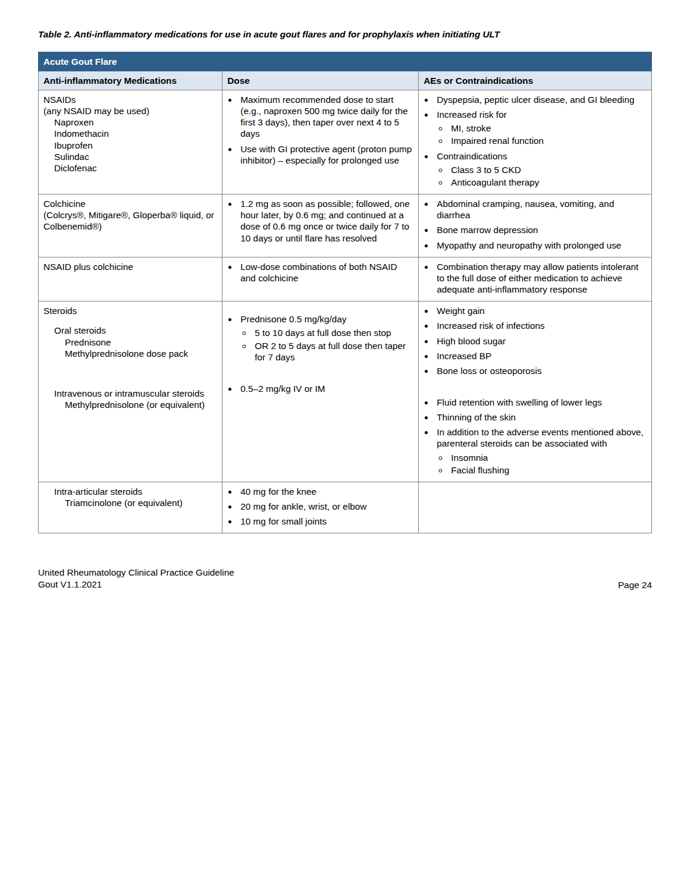Table 2. Anti-inflammatory medications for use in acute gout flares and for prophylaxis when initiating ULT
| Acute Gout Flare |
| --- |
| Anti-inflammatory Medications | Dose | AEs or Contraindications |
| NSAIDs (any NSAID may be used) Naproxen Indomethacin Ibuprofen Sulindac Diclofenac | Maximum recommended dose to start (e.g., naproxen 500 mg twice daily for the first 3 days), then taper over next 4 to 5 days Use with GI protective agent (proton pump inhibitor) – especially for prolonged use | Dyspepsia, peptic ulcer disease, and GI bleeding Increased risk for MI, stroke Impaired renal function Contraindications Class 3 to 5 CKD Anticoagulant therapy |
| Colchicine (Colcrys®, Mitigare®, Gloperba® liquid, or Colbenemid®) | 1.2 mg as soon as possible; followed, one hour later, by 0.6 mg; and continued at a dose of 0.6 mg once or twice daily for 7 to 10 days or until flare has resolved | Abdominal cramping, nausea, vomiting, and diarrhea Bone marrow depression Myopathy and neuropathy with prolonged use |
| NSAID plus colchicine | Low-dose combinations of both NSAID and colchicine | Combination therapy may allow patients intolerant to the full dose of either medication to achieve adequate anti-inflammatory response |
| Steroids Oral steroids Prednisone Methylprednisolone dose pack Intravenous or intramuscular steroids Methylprednisolone (or equivalent) | Prednisone 0.5 mg/kg/day 5 to 10 days at full dose then stop OR 2 to 5 days at full dose then taper for 7 days 0.5–2 mg/kg IV or IM | Weight gain Increased risk of infections High blood sugar Increased BP Bone loss or osteoporosis Fluid retention with swelling of lower legs Thinning of the skin In addition to the adverse events mentioned above, parenteral steroids can be associated with Insomnia Facial flushing |
| Intra-articular steroids Triamcinolone (or equivalent) | 40 mg for the knee 20 mg for ankle, wrist, or elbow 10 mg for small joints | |
United Rheumatology Clinical Practice Guideline
Gout V1.1.2021
Page 24